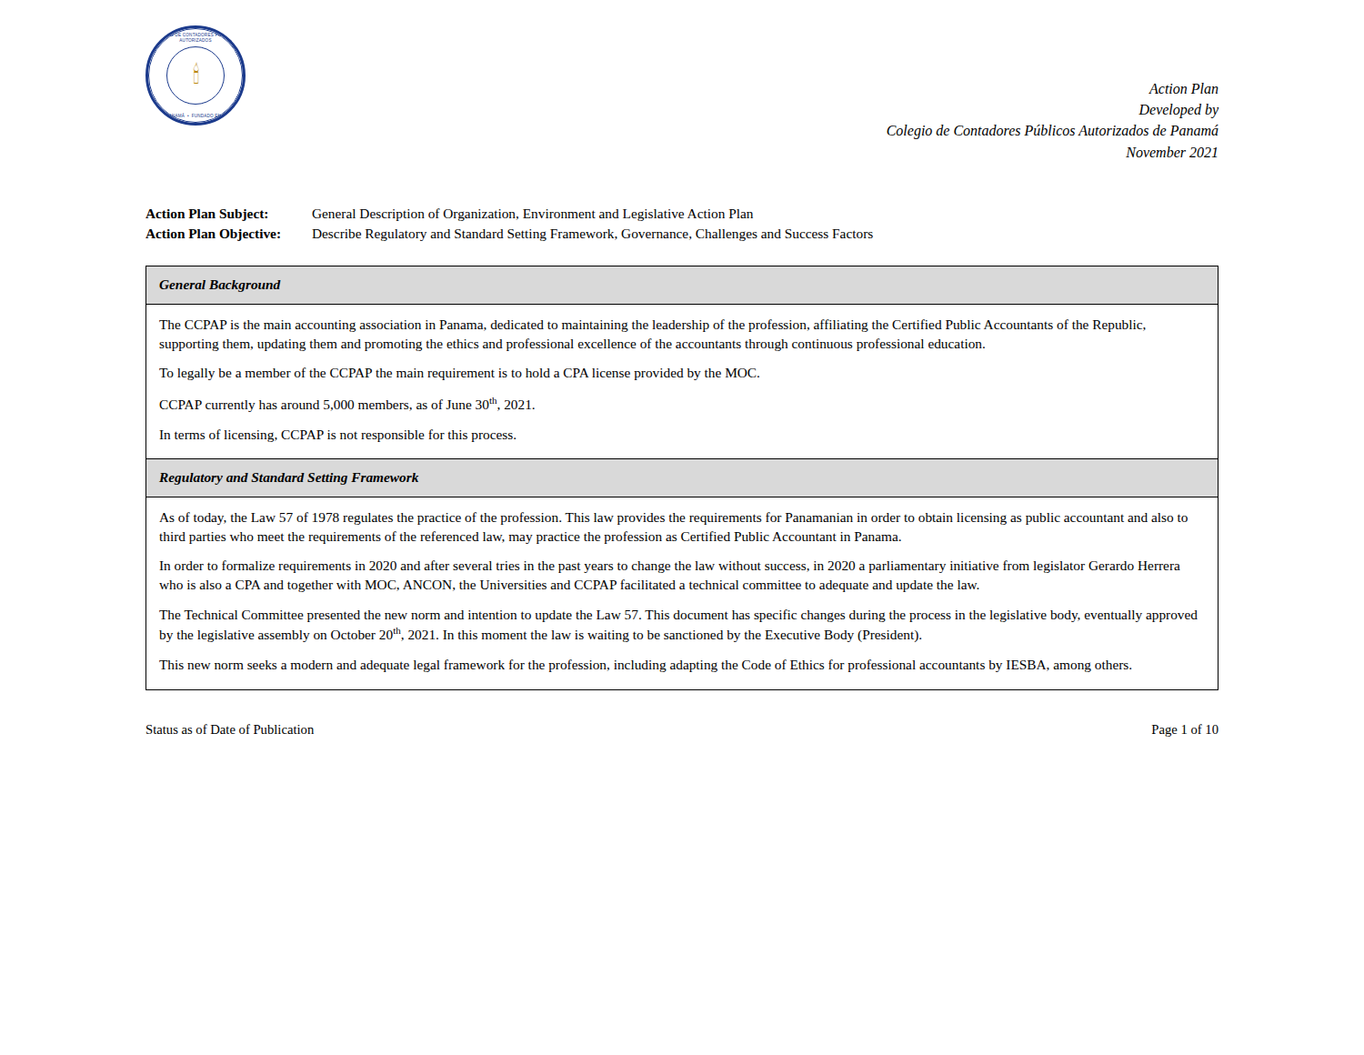COLEGIO DE CONTADORES PÚBLICOS AUTORIZADOS
🕯
DE PANAMÁ • FUNDADO EN 1957
Action Plan
Developed by
Colegio de Contadores Públicos Autorizados de Panamá
November 2021
| Action Plan Subject: | General Description of Organization, Environment and Legislative Action Plan |
| Action Plan Objective: | Describe Regulatory and Standard Setting Framework, Governance, Challenges and Success Factors |
General Background
The CCPAP is the main accounting association in Panama, dedicated to maintaining the leadership of the profession, affiliating the Certified Public Accountants of the Republic, supporting them, updating them and promoting the ethics and professional excellence of the accountants through continuous professional education.
To legally be a member of the CCPAP the main requirement is to hold a CPA license provided by the MOC.
CCPAP currently has around 5,000 members, as of June 30th, 2021.
In terms of licensing, CCPAP is not responsible for this process.
Regulatory and Standard Setting Framework
As of today, the Law 57 of 1978 regulates the practice of the profession. This law provides the requirements for Panamanian in order to obtain licensing as public accountant and also to third parties who meet the requirements of the referenced law, may practice the profession as Certified Public Accountant in Panama.
In order to formalize requirements in 2020 and after several tries in the past years to change the law without success, in 2020 a parliamentary initiative from legislator Gerardo Herrera who is also a CPA and together with MOC, ANCON, the Universities and CCPAP facilitated a technical committee to adequate and update the law.
The Technical Committee presented the new norm and intention to update the Law 57. This document has specific changes during the process in the legislative body, eventually approved by the legislative assembly on October 20th, 2021. In this moment the law is waiting to be sanctioned by the Executive Body (President).
This new norm seeks a modern and adequate legal framework for the profession, including adapting the Code of Ethics for professional accountants by IESBA, among others.
Status as of Date of Publication
Page 1 of 10